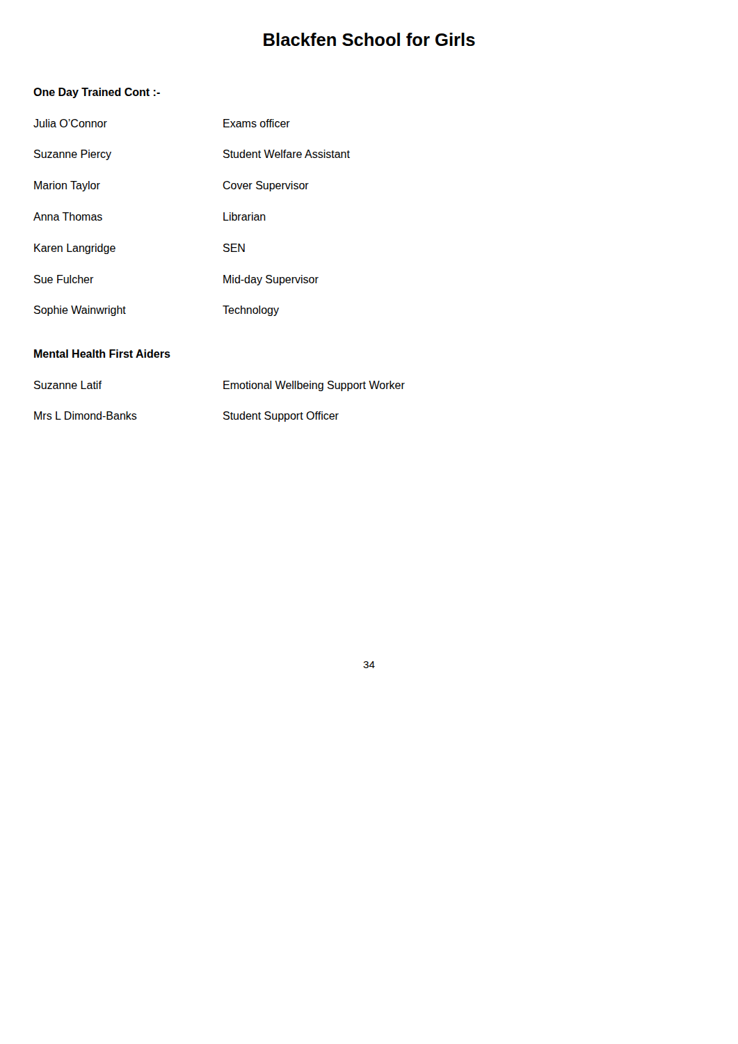Blackfen School for Girls
One Day Trained Cont :-
Julia O’Connor
Exams officer
Suzanne Piercy
Student Welfare Assistant
Marion Taylor
Cover Supervisor
Anna Thomas
Librarian
Karen Langridge
SEN
Sue Fulcher
Mid-day Supervisor
Sophie Wainwright
Technology
Mental Health First Aiders
Suzanne Latif
Emotional Wellbeing Support Worker
Mrs L Dimond-Banks
Student Support Officer
34